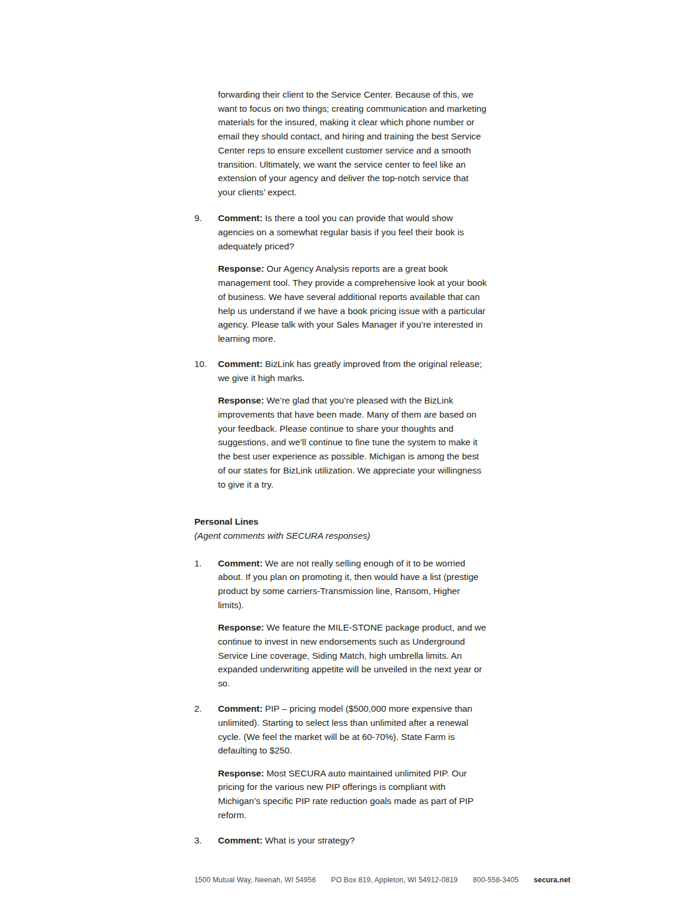forwarding their client to the Service Center. Because of this, we want to focus on two things; creating communication and marketing materials for the insured, making it clear which phone number or email they should contact, and hiring and training the best Service Center reps to ensure excellent customer service and a smooth transition. Ultimately, we want the service center to feel like an extension of your agency and deliver the top-notch service that your clients’ expect.
Comment: Is there a tool you can provide that would show agencies on a somewhat regular basis if you feel their book is adequately priced?
Response: Our Agency Analysis reports are a great book management tool. They provide a comprehensive look at your book of business. We have several additional reports available that can help us understand if we have a book pricing issue with a particular agency. Please talk with your Sales Manager if you’re interested in learning more.
Comment: BizLink has greatly improved from the original release; we give it high marks.
Response: We’re glad that you’re pleased with the BizLink improvements that have been made. Many of them are based on your feedback. Please continue to share your thoughts and suggestions, and we’ll continue to fine tune the system to make it the best user experience as possible. Michigan is among the best of our states for BizLink utilization. We appreciate your willingness to give it a try.
Personal Lines
(Agent comments with SECURA responses)
Comment: We are not really selling enough of it to be worried about. If you plan on promoting it, then would have a list (prestige product by some carriers-Transmission line, Ransom, Higher limits).
Response: We feature the MILE-STONE package product, and we continue to invest in new endorsements such as Underground Service Line coverage, Siding Match, high umbrella limits. An expanded underwriting appetite will be unveiled in the next year or so.
Comment: PIP – pricing model ($500,000 more expensive than unlimited). Starting to select less than unlimited after a renewal cycle. (We feel the market will be at 60-70%). State Farm is defaulting to $250.
Response: Most SECURA auto maintained unlimited PIP. Our pricing for the various new PIP offerings is compliant with Michigan’s specific PIP rate reduction goals made as part of PIP reform.
Comment: What is your strategy?
1500 Mutual Way, Neenah, WI 54956 PO Box 819, Appleton, WI 54912-0819 800-558-3405 secura.net